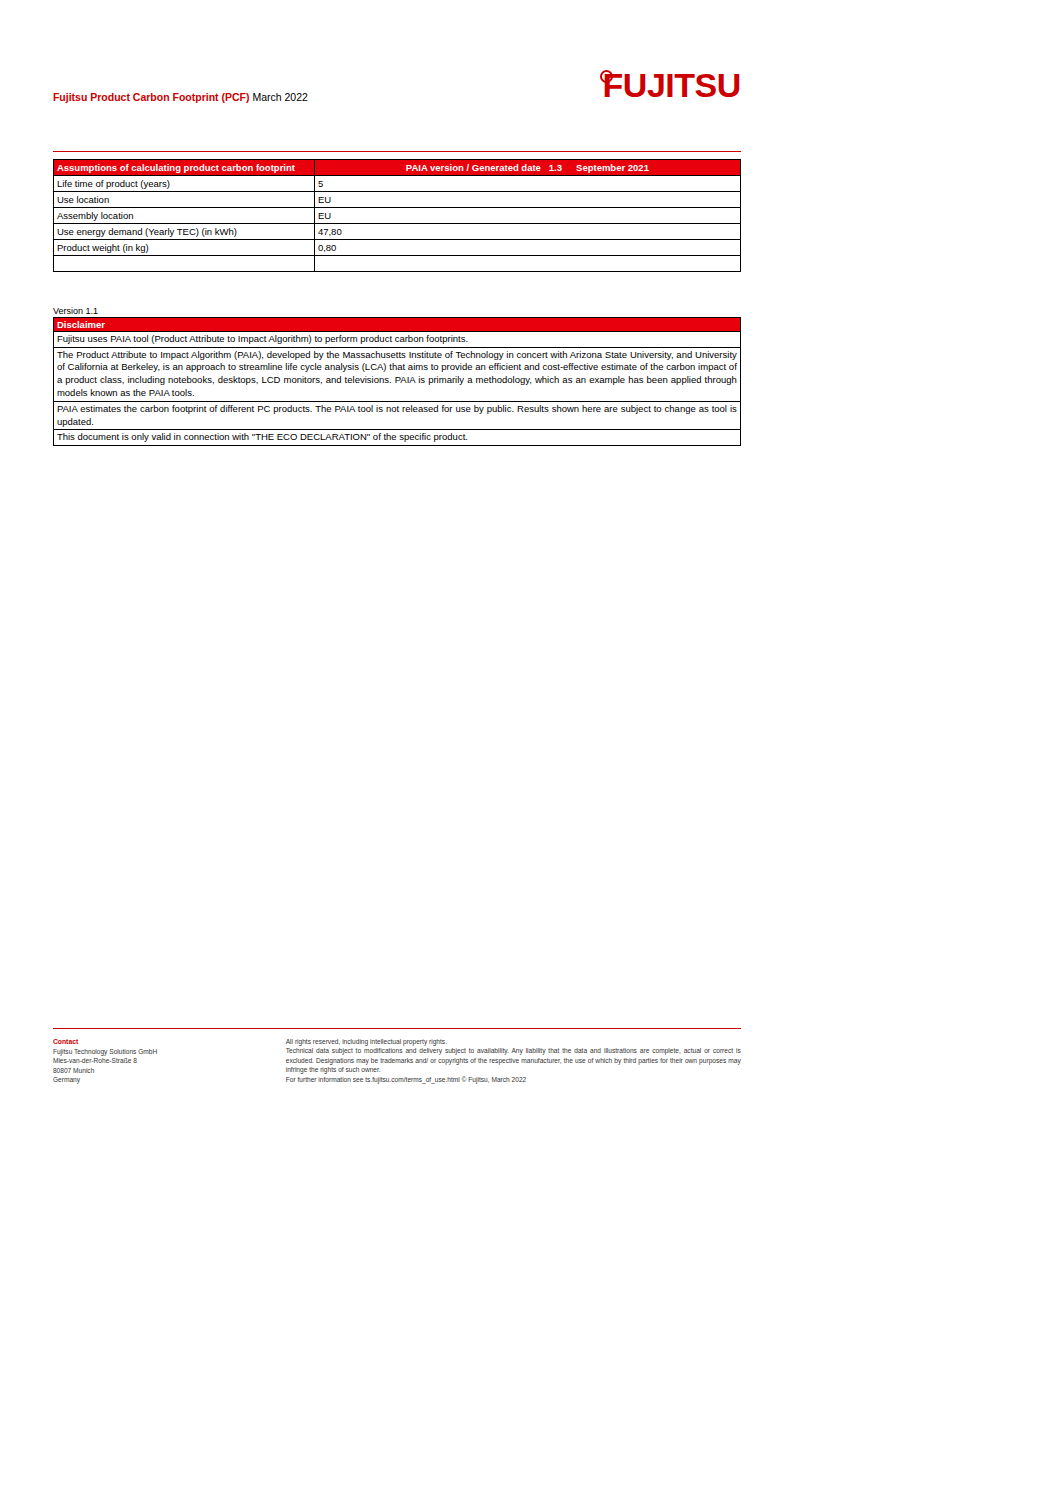Fujitsu Product Carbon Footprint (PCF) March 2022
FUJITSU
| Assumptions of calculating product carbon footprint | PAIA version / Generated date 1.3 September 2021 |
| --- | --- |
| Life time of product (years) | 5 |
| Use location | EU |
| Assembly location | EU |
| Use energy demand (Yearly TEC) (in kWh) | 47,80 |
| Product weight (in kg) | 0,80 |
Version 1.1
| Disclaimer |
| --- |
| Fujitsu uses PAIA tool (Product Attribute to Impact Algorithm) to perform product carbon footprints. |
| The Product Attribute to Impact Algorithm (PAIA), developed by the Massachusetts Institute of Technology in concert with Arizona State University, and University of California at Berkeley, is an approach to streamline life cycle analysis (LCA) that aims to provide an efficient and cost-effective estimate of the carbon impact of a product class, including notebooks, desktops, LCD monitors, and televisions. PAIA is primarily a methodology, which as an example has been applied through models known as the PAIA tools. |
| PAIA estimates the carbon footprint of different PC products. The PAIA tool is not released for use by public. Results shown here are subject to change as tool is updated. |
| This document is only valid in connection with "THE ECO DECLARATION" of the specific product. |
Contact
Fujitsu Technology Solutions GmbH
Mies-van-der-Rohe-Straße 8
80807 Munich
Germany
All rights reserved, including intellectual property rights.
Technical data subject to modifications and delivery subject to availability. Any liability that the data and illustrations are complete, actual or correct is excluded. Designations may be trademarks and/ or copyrights of the respective manufacturer, the use of which by third parties for their own purposes may infringe the rights of such owner.
For further information see ts.fujitsu.com/terms_of_use.html © Fujitsu, March 2022